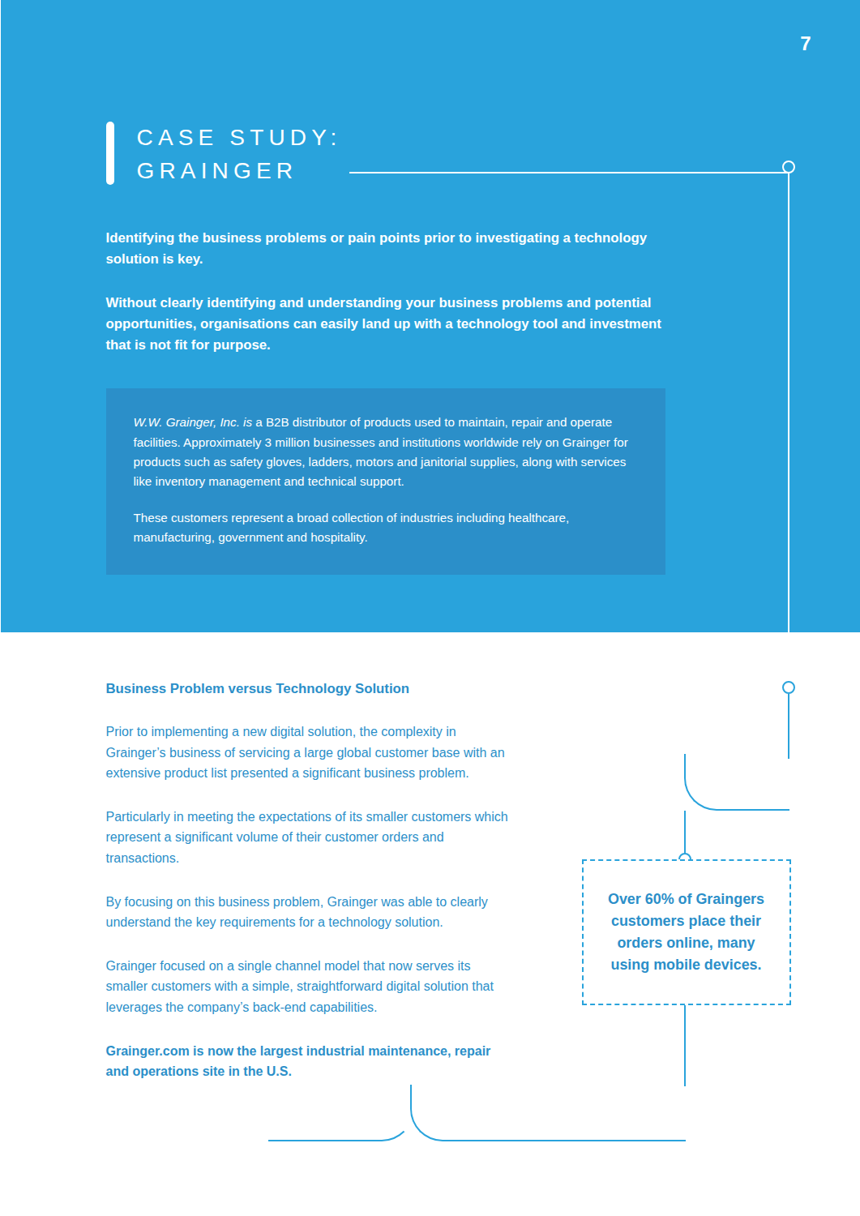7
Case Study:
Grainger
Identifying the business problems or pain points prior to investigating a technology solution is key.
Without clearly identifying and understanding your business problems and potential opportunities, organisations can easily land up with a technology tool and investment that is not fit for purpose.
W.W. Grainger, Inc. is a B2B distributor of products used to maintain, repair and operate facilities. Approximately 3 million businesses and institutions worldwide rely on Grainger for products such as safety gloves, ladders, motors and janitorial supplies, along with services like inventory management and technical support.
These customers represent a broad collection of industries including healthcare, manufacturing, government and hospitality.
Business Problem versus Technology Solution
Prior to implementing a new digital solution, the complexity in Grainger’s business of servicing a large global customer base with an extensive product list presented a significant business problem.
Particularly in meeting the expectations of its smaller customers which represent a significant volume of their customer orders and transactions.
By focusing on this business problem, Grainger was able to clearly understand the key requirements for a technology solution.
Grainger focused on a single channel model that now serves its smaller customers with a simple, straightforward digital solution that leverages the company’s back-end capabilities.
Grainger.com is now the largest industrial maintenance, repair and operations site in the U.S.
Over 60% of Graingers customers place their orders online, many using mobile devices.